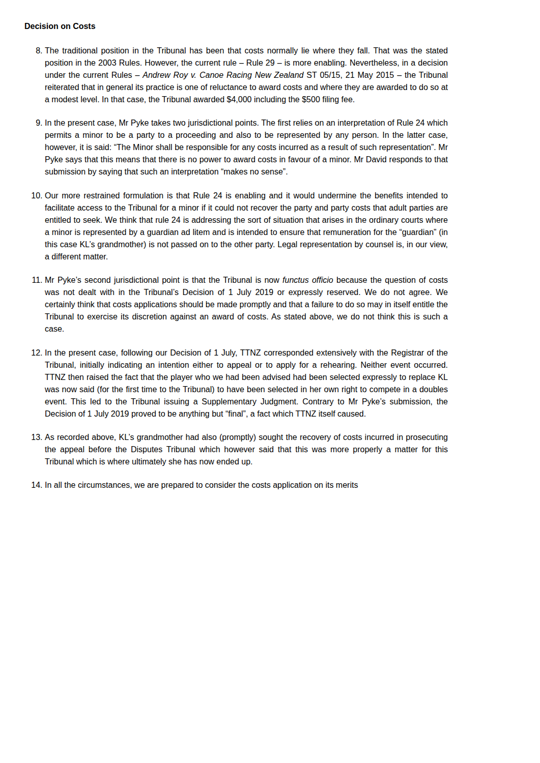Decision on Costs
The traditional position in the Tribunal has been that costs normally lie where they fall. That was the stated position in the 2003 Rules. However, the current rule – Rule 29 – is more enabling. Nevertheless, in a decision under the current Rules – Andrew Roy v. Canoe Racing New Zealand ST 05/15, 21 May 2015 – the Tribunal reiterated that in general its practice is one of reluctance to award costs and where they are awarded to do so at a modest level. In that case, the Tribunal awarded $4,000 including the $500 filing fee.
In the present case, Mr Pyke takes two jurisdictional points. The first relies on an interpretation of Rule 24 which permits a minor to be a party to a proceeding and also to be represented by any person. In the latter case, however, it is said: “The Minor shall be responsible for any costs incurred as a result of such representation”. Mr Pyke says that this means that there is no power to award costs in favour of a minor. Mr David responds to that submission by saying that such an interpretation “makes no sense”.
Our more restrained formulation is that Rule 24 is enabling and it would undermine the benefits intended to facilitate access to the Tribunal for a minor if it could not recover the party and party costs that adult parties are entitled to seek. We think that rule 24 is addressing the sort of situation that arises in the ordinary courts where a minor is represented by a guardian ad litem and is intended to ensure that remuneration for the “guardian” (in this case KL’s grandmother) is not passed on to the other party. Legal representation by counsel is, in our view, a different matter.
Mr Pyke’s second jurisdictional point is that the Tribunal is now functus officio because the question of costs was not dealt with in the Tribunal’s Decision of 1 July 2019 or expressly reserved. We do not agree. We certainly think that costs applications should be made promptly and that a failure to do so may in itself entitle the Tribunal to exercise its discretion against an award of costs. As stated above, we do not think this is such a case.
In the present case, following our Decision of 1 July, TTNZ corresponded extensively with the Registrar of the Tribunal, initially indicating an intention either to appeal or to apply for a rehearing. Neither event occurred. TTNZ then raised the fact that the player who we had been advised had been selected expressly to replace KL was now said (for the first time to the Tribunal) to have been selected in her own right to compete in a doubles event. This led to the Tribunal issuing a Supplementary Judgment. Contrary to Mr Pyke’s submission, the Decision of 1 July 2019 proved to be anything but “final”, a fact which TTNZ itself caused.
As recorded above, KL’s grandmother had also (promptly) sought the recovery of costs incurred in prosecuting the appeal before the Disputes Tribunal which however said that this was more properly a matter for this Tribunal which is where ultimately she has now ended up.
In all the circumstances, we are prepared to consider the costs application on its merits